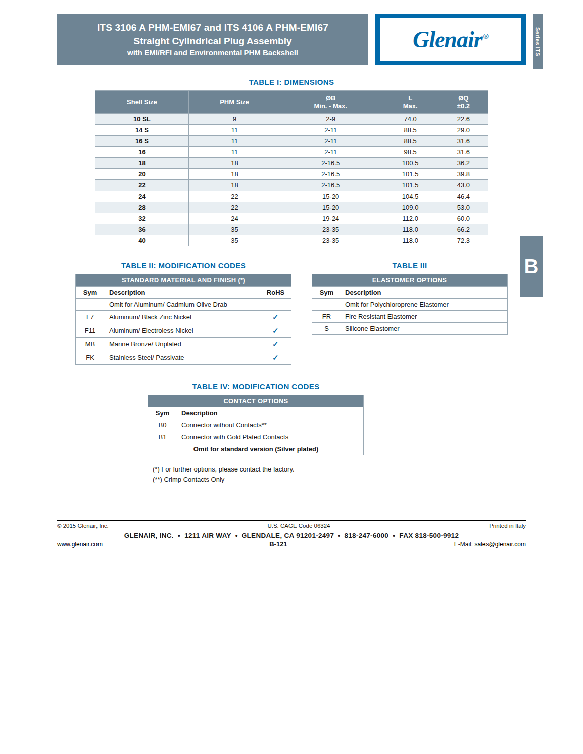Series ITS
B
ITS 3106 A PHM-EMI67 and ITS 4106 A PHM-EMI67
Straight Cylindrical Plug Assembly
with EMI/RFI and Environmental PHM Backshell
Glenair®
TABLE I: DIMENSIONS
| Shell Size | PHM Size | ØB Min. - Max. | L Max. | ØQ ±0.2 |
| --- | --- | --- | --- | --- |
| 10 SL | 9 | 2-9 | 74.0 | 22.6 |
| 14 S | 11 | 2-11 | 88.5 | 29.0 |
| 16 S | 11 | 2-11 | 88.5 | 31.6 |
| 16 | 11 | 2-11 | 98.5 | 31.6 |
| 18 | 18 | 2-16.5 | 100.5 | 36.2 |
| 20 | 18 | 2-16.5 | 101.5 | 39.8 |
| 22 | 18 | 2-16.5 | 101.5 | 43.0 |
| 24 | 22 | 15-20 | 104.5 | 46.4 |
| 28 | 22 | 15-20 | 109.0 | 53.0 |
| 32 | 24 | 19-24 | 112.0 | 60.0 |
| 36 | 35 | 23-35 | 118.0 | 66.2 |
| 40 | 35 | 23-35 | 118.0 | 72.3 |
TABLE II: MODIFICATION CODES
| STANDARD MATERIAL AND FINISH (*) |
| Sym | Description | RoHS |
| | Omit for Aluminum/ Cadmium Olive Drab | |
| F7 | Aluminum/ Black Zinc Nickel | ✓ |
| F11 | Aluminum/ Electroless Nickel | ✓ |
| MB | Marine Bronze/ Unplated | ✓ |
| FK | Stainless Steel/ Passivate | ✓ |
TABLE III
| ELASTOMER OPTIONS |
| Sym | Description |
| | Omit for Polychloroprene Elastomer |
| FR | Fire Resistant Elastomer |
| S | Silicone Elastomer |
TABLE IV: MODIFICATION CODES
| CONTACT OPTIONS |
| Sym | Description |
| B0 | Connector without Contacts** |
| B1 | Connector with Gold Plated Contacts |
| Omit for standard version (Silver plated) |
(*) For further options, please contact the factory.
(**) Crimp Contacts Only
© 2015 Glenair, Inc.
U.S. CAGE Code 06324
Printed in Italy
GLENAIR, INC. • 1211 AIR WAY • GLENDALE, CA 91201-2497 • 818-247-6000 • FAX 818-500-9912
www.glenair.com
B-121
E-Mail: sales@glenair.com